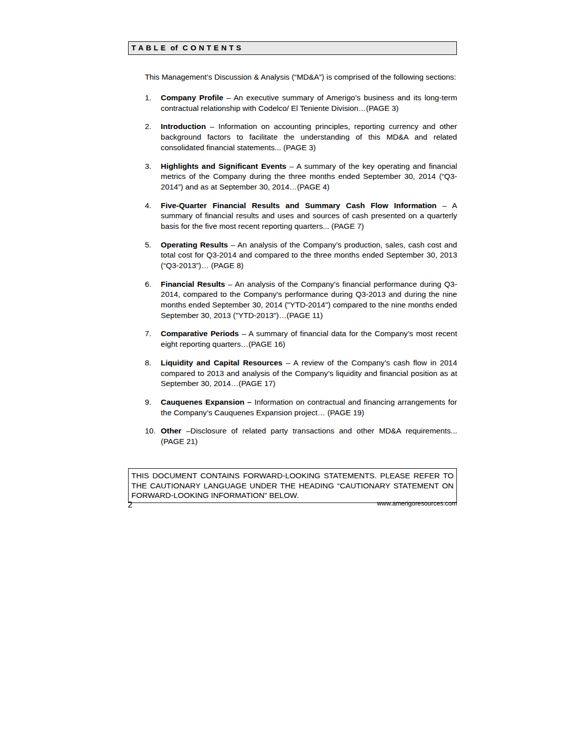T A B L E of C O N T E N T S
This Management’s Discussion & Analysis (“MD&A”) is comprised of the following sections:
Company Profile – An executive summary of Amerigo’s business and its long-term contractual relationship with Codelco/ El Teniente Division…(PAGE 3)
Introduction – Information on accounting principles, reporting currency and other background factors to facilitate the understanding of this MD&A and related consolidated financial statements... (PAGE 3)
Highlights and Significant Events – A summary of the key operating and financial metrics of the Company during the three months ended September 30, 2014 (“Q3-2014”) and as at September 30, 2014…(PAGE 4)
Five-Quarter Financial Results and Summary Cash Flow Information – A summary of financial results and uses and sources of cash presented on a quarterly basis for the five most recent reporting quarters... (PAGE 7)
Operating Results – An analysis of the Company’s production, sales, cash cost and total cost for Q3-2014 and compared to the three months ended September 30, 2013 (“Q3-2013”)… (PAGE 8)
Financial Results – An analysis of the Company’s financial performance during Q3-2014, compared to the Company's performance during Q3-2013 and during the nine months ended September 30, 2014 ("YTD-2014") compared to the nine months ended September 30, 2013 ("YTD-2013")…(PAGE 11)
Comparative Periods – A summary of financial data for the Company’s most recent eight reporting quarters…(PAGE 16)
Liquidity and Capital Resources – A review of the Company’s cash flow in 2014 compared to 2013 and analysis of the Company’s liquidity and financial position as at September 30, 2014…(PAGE 17)
Cauquenes Expansion – Information on contractual and financing arrangements for the Company’s Cauquenes Expansion project… (PAGE 19)
Other –Disclosure of related party transactions and other MD&A requirements...(PAGE 21)
THIS DOCUMENT CONTAINS FORWARD-LOOKING STATEMENTS. PLEASE REFER TO THE CAUTIONARY LANGUAGE UNDER THE HEADING “CAUTIONARY STATEMENT ON FORWARD-LOOKING INFORMATION” BELOW.
2 www.amerigoresources.com